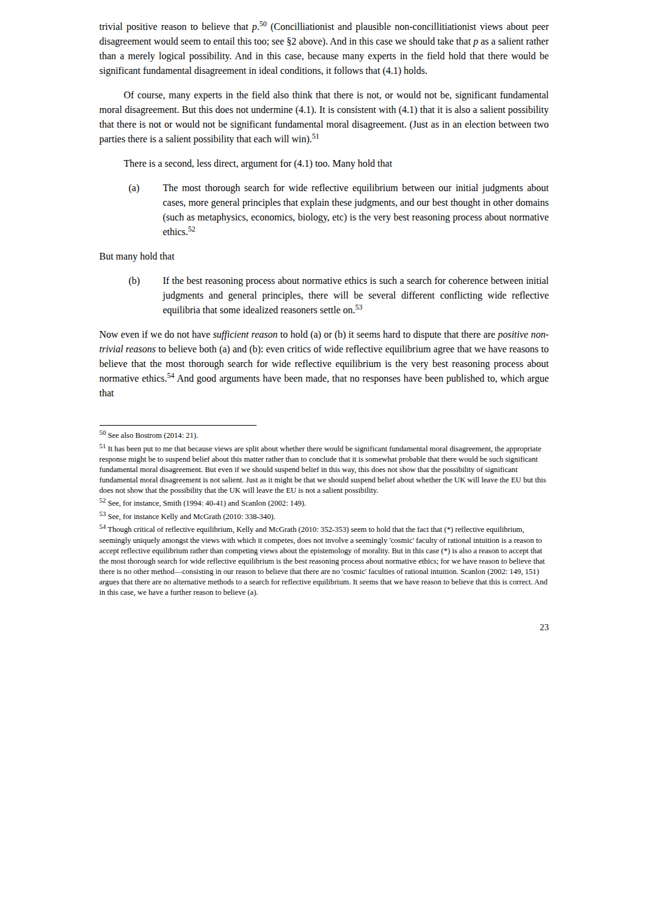trivial positive reason to believe that p.50 (Concilliationist and plausible non-concillitiationist views about peer disagreement would seem to entail this too; see §2 above). And in this case we should take that p as a salient rather than a merely logical possibility. And in this case, because many experts in the field hold that there would be significant fundamental disagreement in ideal conditions, it follows that (4.1) holds.
Of course, many experts in the field also think that there is not, or would not be, significant fundamental moral disagreement. But this does not undermine (4.1). It is consistent with (4.1) that it is also a salient possibility that there is not or would not be significant fundamental moral disagreement. (Just as in an election between two parties there is a salient possibility that each will win).51
There is a second, less direct, argument for (4.1) too. Many hold that
(a)
The most thorough search for wide reflective equilibrium between our initial judgments about cases, more general principles that explain these judgments, and our best thought in other domains (such as metaphysics, economics, biology, etc) is the very best reasoning process about normative ethics.52
But many hold that
(b)
If the best reasoning process about normative ethics is such a search for coherence between initial judgments and general principles, there will be several different conflicting wide reflective equilibria that some idealized reasoners settle on.53
Now even if we do not have sufficient reason to hold (a) or (b) it seems hard to dispute that there are positive non-trivial reasons to believe both (a) and (b): even critics of wide reflective equilibrium agree that we have reasons to believe that the most thorough search for wide reflective equilibrium is the very best reasoning process about normative ethics.54 And good arguments have been made, that no responses have been published to, which argue that
50 See also Bostrom (2014: 21).
51 It has been put to me that because views are split about whether there would be significant fundamental moral disagreement, the appropriate response might be to suspend belief about this matter rather than to conclude that it is somewhat probable that there would be such significant fundamental moral disagreement. But even if we should suspend belief in this way, this does not show that the possibility of significant fundamental moral disagreement is not salient. Just as it might be that we should suspend belief about whether the UK will leave the EU but this does not show that the possibility that the UK will leave the EU is not a salient possibility.
52 See, for instance, Smith (1994: 40-41) and Scanlon (2002: 149).
53 See, for instance Kelly and McGrath (2010: 338-340).
54 Though critical of reflective equilibrium, Kelly and McGrath (2010: 352-353) seem to hold that the fact that (*) reflective equilibrium, seemingly uniquely amongst the views with which it competes, does not involve a seemingly 'cosmic' faculty of rational intuition is a reason to accept reflective equilibrium rather than competing views about the epistemology of morality. But in this case (*) is also a reason to accept that the most thorough search for wide reflective equilibrium is the best reasoning process about normative ethics; for we have reason to believe that there is no other method—consisting in our reason to believe that there are no 'cosmic' faculties of rational intuition. Scanlon (2002: 149, 151) argues that there are no alternative methods to a search for reflective equilibrium. It seems that we have reason to believe that this is correct. And in this case, we have a further reason to believe (a).
23